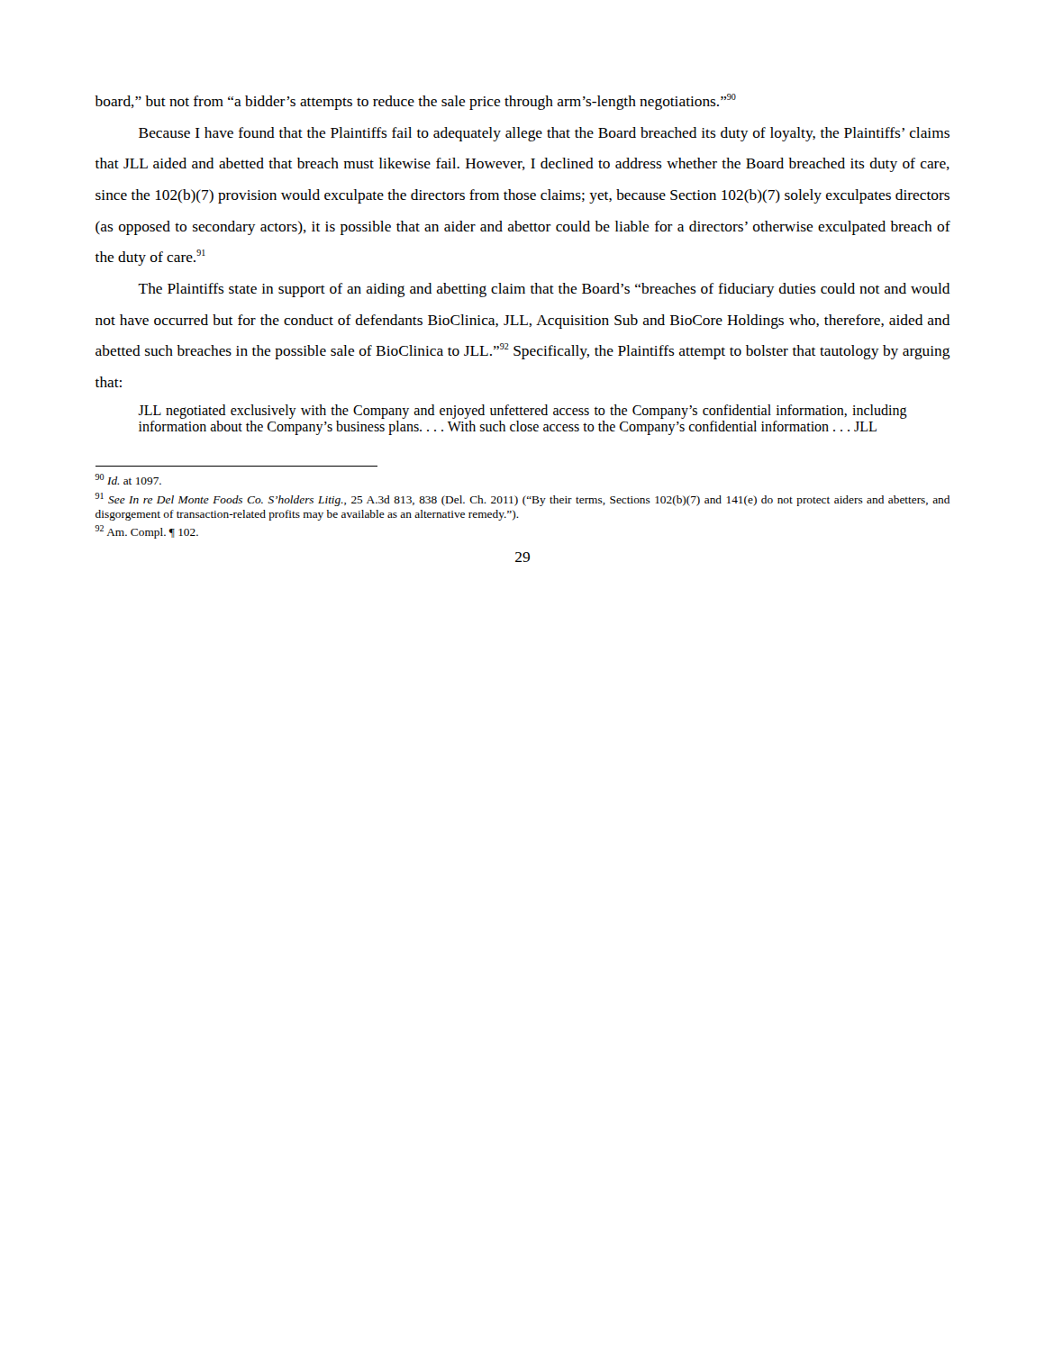board,” but not from “a bidder’s attempts to reduce the sale price through arm’s-length negotiations.”90
Because I have found that the Plaintiffs fail to adequately allege that the Board breached its duty of loyalty, the Plaintiffs’ claims that JLL aided and abetted that breach must likewise fail. However, I declined to address whether the Board breached its duty of care, since the 102(b)(7) provision would exculpate the directors from those claims; yet, because Section 102(b)(7) solely exculpates directors (as opposed to secondary actors), it is possible that an aider and abettor could be liable for a directors’ otherwise exculpated breach of the duty of care.91
The Plaintiffs state in support of an aiding and abetting claim that the Board’s “breaches of fiduciary duties could not and would not have occurred but for the conduct of defendants BioClinica, JLL, Acquisition Sub and BioCore Holdings who, therefore, aided and abetted such breaches in the possible sale of BioClinica to JLL.”92 Specifically, the Plaintiffs attempt to bolster that tautology by arguing that:
JLL negotiated exclusively with the Company and enjoyed unfettered access to the Company’s confidential information, including information about the Company’s business plans. . . . With such close access to the Company’s confidential information . . . JLL
90 Id. at 1097.
91 See In re Del Monte Foods Co. S’holders Litig., 25 A.3d 813, 838 (Del. Ch. 2011) (“By their terms, Sections 102(b)(7) and 141(e) do not protect aiders and abetters, and disgorgement of transaction-related profits may be available as an alternative remedy.”).
92 Am. Compl. ¶ 102.
29